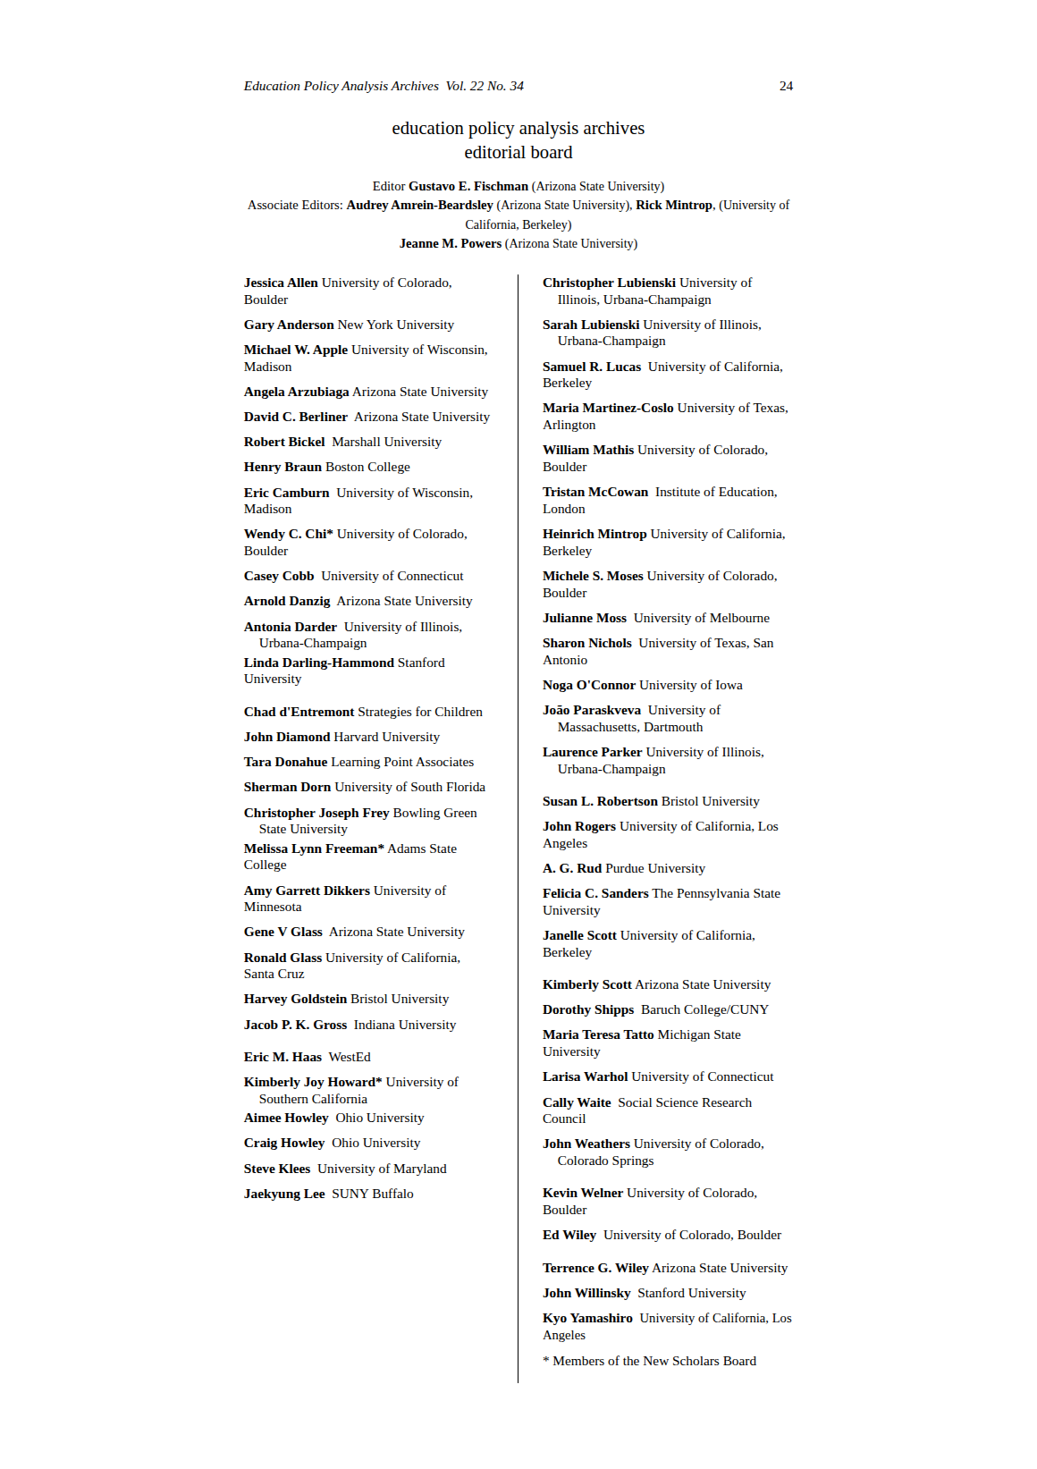Education Policy Analysis Archives Vol. 22 No. 34 24
education policy analysis archives
editorial board
Editor Gustavo E. Fischman (Arizona State University)
Associate Editors: Audrey Amrein-Beardsley (Arizona State University), Rick Mintrop, (University of California, Berkeley)
Jeanne M. Powers (Arizona State University)
Jessica Allen University of Colorado, Boulder
Gary Anderson New York University
Michael W. Apple University of Wisconsin, Madison
Angela Arzubiaga Arizona State University
David C. Berliner Arizona State University
Robert Bickel Marshall University
Henry Braun Boston College
Eric Camburn University of Wisconsin, Madison
Wendy C. Chi* University of Colorado, Boulder
Casey Cobb University of Connecticut
Arnold Danzig Arizona State University
Antonia Darder University of Illinois, Urbana-Champaign
Linda Darling-Hammond Stanford University
Chad d'Entremont Strategies for Children
John Diamond Harvard University
Tara Donahue Learning Point Associates
Sherman Dorn University of South Florida
Christopher Joseph Frey Bowling Green State University
Melissa Lynn Freeman* Adams State College
Amy Garrett Dikkers University of Minnesota
Gene V Glass Arizona State University
Ronald Glass University of California, Santa Cruz
Harvey Goldstein Bristol University
Jacob P. K. Gross Indiana University
Eric M. Haas WestEd
Kimberly Joy Howard* University of Southern California
Aimee Howley Ohio University
Craig Howley Ohio University
Steve Klees University of Maryland
Jaekyung Lee SUNY Buffalo
Christopher Lubienski University of Illinois, Urbana-Champaign
Sarah Lubienski University of Illinois, Urbana-Champaign
Samuel R. Lucas University of California, Berkeley
Maria Martinez-Coslo University of Texas, Arlington
William Mathis University of Colorado, Boulder
Tristan McCowan Institute of Education, London
Heinrich Mintrop University of California, Berkeley
Michele S. Moses University of Colorado, Boulder
Julianne Moss University of Melbourne
Sharon Nichols University of Texas, San Antonio
Noga O'Connor University of Iowa
João Paraskveva University of Massachusetts, Dartmouth
Laurence Parker University of Illinois, Urbana-Champaign
Susan L. Robertson Bristol University
John Rogers University of California, Los Angeles
A. G. Rud Purdue University
Felicia C. Sanders The Pennsylvania State University
Janelle Scott University of California, Berkeley
Kimberly Scott Arizona State University
Dorothy Shipps Baruch College/CUNY
Maria Teresa Tatto Michigan State University
Larisa Warhol University of Connecticut
Cally Waite Social Science Research Council
John Weathers University of Colorado, Colorado Springs
Kevin Welner University of Colorado, Boulder
Ed Wiley University of Colorado, Boulder
Terrence G. Wiley Arizona State University
John Willinsky Stanford University
Kyo Yamashiro University of California, Los Angeles
* Members of the New Scholars Board